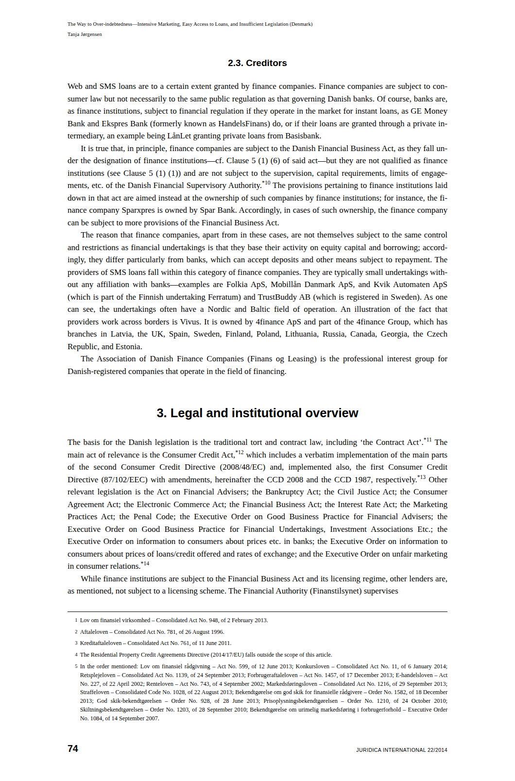The Way to Over-indebtedness—Intensive Marketing, Easy Access to Loans, and Insufficient Legislation (Denmark)
Tanja Jørgensen
2.3. Creditors
Web and SMS loans are to a certain extent granted by finance companies. Finance companies are subject to consumer law but not necessarily to the same public regulation as that governing Danish banks. Of course, banks are, as finance institutions, subject to financial regulation if they operate in the market for instant loans, as GE Money Bank and Ekspres Bank (formerly known as HandelsFinans) do, or if their loans are granted through a private intermediary, an example being LånLet granting private loans from Basisbank.
It is true that, in principle, finance companies are subject to the Danish Financial Business Act, as they fall under the designation of finance institutions—cf. Clause 5 (1) (6) of said act—but they are not qualified as finance institutions (see Clause 5 (1) (1)) and are not subject to the supervision, capital requirements, limits of engagements, etc. of the Danish Financial Supervisory Authority.*10 The provisions pertaining to finance institutions laid down in that act are aimed instead at the ownership of such companies by finance institutions; for instance, the finance company Sparxpres is owned by Spar Bank. Accordingly, in cases of such ownership, the finance company can be subject to more provisions of the Financial Business Act.
The reason that finance companies, apart from in these cases, are not themselves subject to the same control and restrictions as financial undertakings is that they base their activity on equity capital and borrowing; accordingly, they differ particularly from banks, which can accept deposits and other means subject to repayment. The providers of SMS loans fall within this category of finance companies. They are typically small undertakings without any affiliation with banks—examples are Folkia ApS, Mobillån Danmark ApS, and Kvik Automaten ApS (which is part of the Finnish undertaking Ferratum) and TrustBuddy AB (which is registered in Sweden). As one can see, the undertakings often have a Nordic and Baltic field of operation. An illustration of the fact that providers work across borders is Vivus. It is owned by 4finance ApS and part of the 4finance Group, which has branches in Latvia, the UK, Spain, Sweden, Finland, Poland, Lithuania, Russia, Canada, Georgia, the Czech Republic, and Estonia.
The Association of Danish Finance Companies (Finans og Leasing) is the professional interest group for Danish-registered companies that operate in the field of financing.
3. Legal and institutional overview
The basis for the Danish legislation is the traditional tort and contract law, including ‘the Contract Act’.*11 The main act of relevance is the Consumer Credit Act,*12 which includes a verbatim implementation of the main parts of the second Consumer Credit Directive (2008/48/EC) and, implemented also, the first Consumer Credit Directive (87/102/EEC) with amendments, hereinafter the CCD 2008 and the CCD 1987, respectively.*13 Other relevant legislation is the Act on Financial Advisers; the Bankruptcy Act; the Civil Justice Act; the Consumer Agreement Act; the Electronic Commerce Act; the Financial Business Act; the Interest Rate Act; the Marketing Practices Act; the Penal Code; the Executive Order on Good Business Practice for Financial Advisers; the Executive Order on Good Business Practice for Financial Undertakings, Investment Associations Etc.; the Executive Order on information to consumers about prices etc. in banks; the Executive Order on information to consumers about prices of loans/credit offered and rates of exchange; and the Executive Order on unfair marketing in consumer relations.*14
While finance institutions are subject to the Financial Business Act and its licensing regime, other lenders are, as mentioned, not subject to a licensing scheme. The Financial Authority (Finanstilsynet) supervises
Lov om finansiel virksomhed – Consolidated Act No. 948, of 2 February 2013.
Aftaleloven – Consolidated Act No. 781, of 26 August 1996.
Kreditaftaleloven – Consolidated Act No. 761, of 11 June 2011.
The Residential Property Credit Agreements Directive (2014/17/EU) falls outside the scope of this article.
In the order mentioned: Lov om finansiel rådgivning – Act No. 599, of 12 June 2013; Konkursloven – Consolidated Act No. 11, of 6 January 2014; Retsplejeloven – Consolidated Act No. 1139, of 24 September 2013; Forbrugeraftaleloven – Act No. 1457, of 17 December 2013; E-handelsloven – Act No. 227, of 22 April 2002; Renteloven – Act No. 743, of 4 September 2002; Markedsføringsloven – Consolidated Act No. 1216, of 29 September 2013; Straffeloven – Consolidated Code No. 1028, of 22 August 2013; Bekendtgørelse om god skik for finansielle rådgivere – Order No. 1582, of 18 December 2013; God skik-bekendtgørelsen – Order No. 928, of 28 June 2013; Prisoplysningsbekendtgørelsen – Order No. 1210, of 24 October 2010; Skiltningsbekendtgørelsen – Order No. 1203, of 28 September 2010; Bekendtgørelse om urimelig markedsføring i forbrugerforhold – Executive Order No. 1084, of 14 September 2007.
74 Juridica International 22/2014